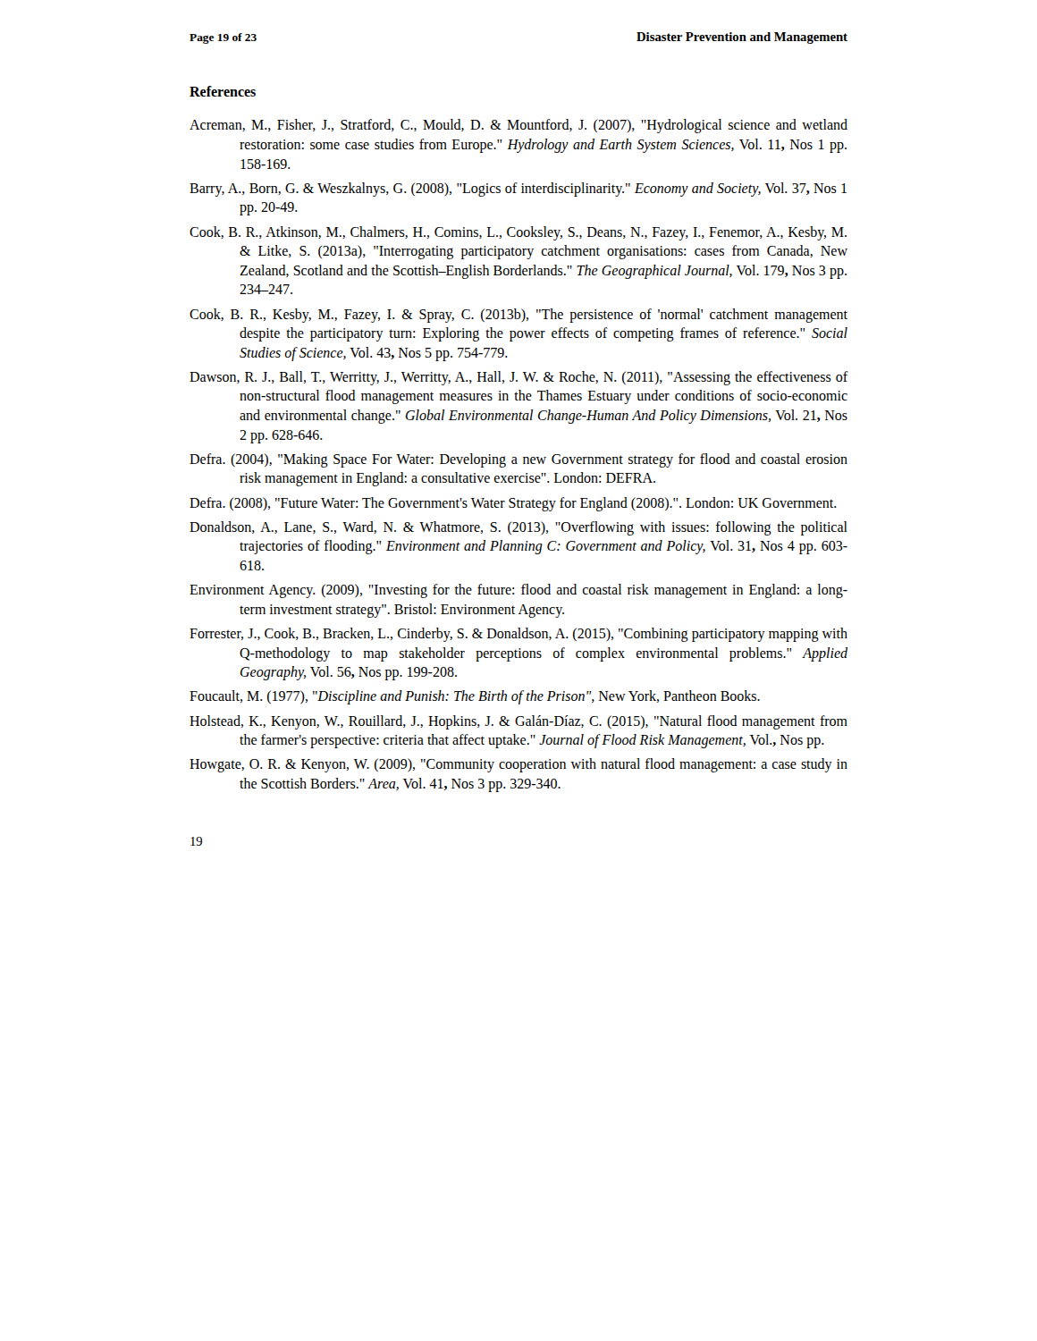Page 19 of 23 Disaster Prevention and Management
References
Acreman, M., Fisher, J., Stratford, C., Mould, D. & Mountford, J. (2007), "Hydrological science and wetland restoration: some case studies from Europe." Hydrology and Earth System Sciences, Vol. 11, Nos 1 pp. 158-169.
Barry, A., Born, G. & Weszkalnys, G. (2008), "Logics of interdisciplinarity." Economy and Society, Vol. 37, Nos 1 pp. 20-49.
Cook, B. R., Atkinson, M., Chalmers, H., Comins, L., Cooksley, S., Deans, N., Fazey, I., Fenemor, A., Kesby, M. & Litke, S. (2013a), "Interrogating participatory catchment organisations: cases from Canada, New Zealand, Scotland and the Scottish–English Borderlands." The Geographical Journal, Vol. 179, Nos 3 pp. 234–247.
Cook, B. R., Kesby, M., Fazey, I. & Spray, C. (2013b), "The persistence of 'normal' catchment management despite the participatory turn: Exploring the power effects of competing frames of reference." Social Studies of Science, Vol. 43, Nos 5 pp. 754-779.
Dawson, R. J., Ball, T., Werritty, J., Werritty, A., Hall, J. W. & Roche, N. (2011), "Assessing the effectiveness of non-structural flood management measures in the Thames Estuary under conditions of socio-economic and environmental change." Global Environmental Change-Human And Policy Dimensions, Vol. 21, Nos 2 pp. 628-646.
Defra. (2004), "Making Space For Water: Developing a new Government strategy for flood and coastal erosion risk management in England: a consultative exercise". London: DEFRA.
Defra. (2008), "Future Water: The Government's Water Strategy for England (2008).". London: UK Government.
Donaldson, A., Lane, S., Ward, N. & Whatmore, S. (2013), "Overflowing with issues: following the political trajectories of flooding." Environment and Planning C: Government and Policy, Vol. 31, Nos 4 pp. 603-618.
Environment Agency. (2009), "Investing for the future: flood and coastal risk management in England: a long-term investment strategy". Bristol: Environment Agency.
Forrester, J., Cook, B., Bracken, L., Cinderby, S. & Donaldson, A. (2015), "Combining participatory mapping with Q-methodology to map stakeholder perceptions of complex environmental problems." Applied Geography, Vol. 56, Nos pp. 199-208.
Foucault, M. (1977), "Discipline and Punish: The Birth of the Prison", New York, Pantheon Books.
Holstead, K., Kenyon, W., Rouillard, J., Hopkins, J. & Galán‑Díaz, C. (2015), "Natural flood management from the farmer's perspective: criteria that affect uptake." Journal of Flood Risk Management, Vol., Nos pp.
Howgate, O. R. & Kenyon, W. (2009), "Community cooperation with natural flood management: a case study in the Scottish Borders." Area, Vol. 41, Nos 3 pp. 329-340.
19